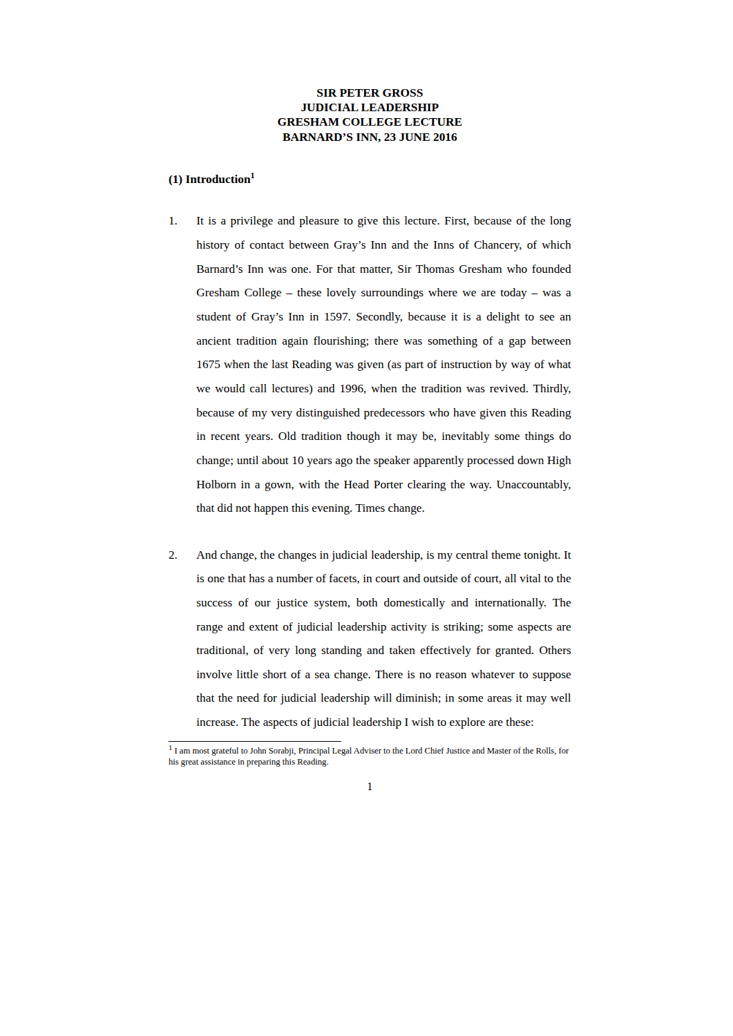SIR PETER GROSS
JUDICIAL LEADERSHIP
GRESHAM COLLEGE LECTURE
BARNARD’S INN, 23 JUNE 2016
(1) Introduction1
It is a privilege and pleasure to give this lecture. First, because of the long history of contact between Gray’s Inn and the Inns of Chancery, of which Barnard’s Inn was one. For that matter, Sir Thomas Gresham who founded Gresham College – these lovely surroundings where we are today – was a student of Gray’s Inn in 1597. Secondly, because it is a delight to see an ancient tradition again flourishing; there was something of a gap between 1675 when the last Reading was given (as part of instruction by way of what we would call lectures) and 1996, when the tradition was revived. Thirdly, because of my very distinguished predecessors who have given this Reading in recent years. Old tradition though it may be, inevitably some things do change; until about 10 years ago the speaker apparently processed down High Holborn in a gown, with the Head Porter clearing the way. Unaccountably, that did not happen this evening. Times change.
And change, the changes in judicial leadership, is my central theme tonight. It is one that has a number of facets, in court and outside of court, all vital to the success of our justice system, both domestically and internationally. The range and extent of judicial leadership activity is striking; some aspects are traditional, of very long standing and taken effectively for granted. Others involve little short of a sea change. There is no reason whatever to suppose that the need for judicial leadership will diminish; in some areas it may well increase. The aspects of judicial leadership I wish to explore are these:
1 I am most grateful to John Sorabji, Principal Legal Adviser to the Lord Chief Justice and Master of the Rolls, for his great assistance in preparing this Reading.
1